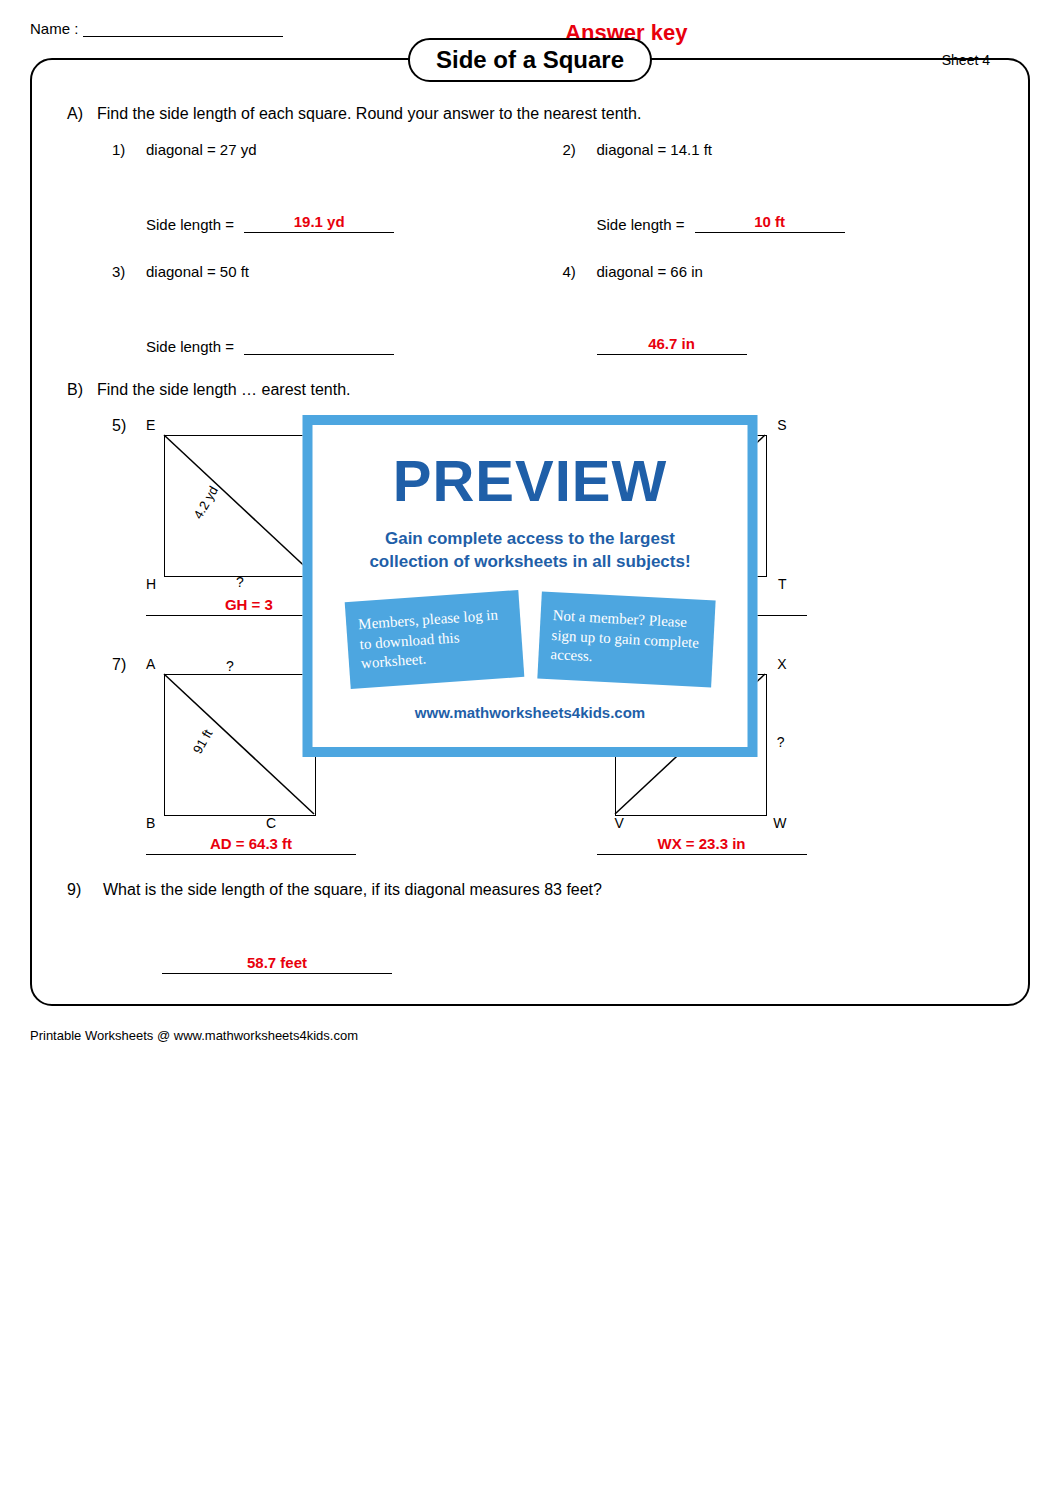Name :
Answer key
Sheet 4
Side of a Square
A) Find the side length of each square. Round your answer to the nearest tenth.
1)
diagonal = 27 yd
Side length = 19.1 yd
2)
diagonal = 14.1 ft
Side length = 10 ft
3)
diagonal = 50 ft
Side length =
4)
diagonal = 66 in
46.7 in
B) Find the side length … earest tenth.
5)
E
4.2 yd H ?
GH = 3
S
T
yd
7)
A ?
91 ft B C
AD = 64.3 ft
X
? V W
WX = 23.3 in
9) What is the side length of the square, if its diagonal measures 83 feet?
58.7 feet
PREVIEW
Gain complete access to the largest
collection of worksheets in all subjects!
Members, please log in to download this worksheet.
Not a member? Please sign up to gain complete access.
www.mathworksheets4kids.com
Printable Worksheets @ www.mathworksheets4kids.com